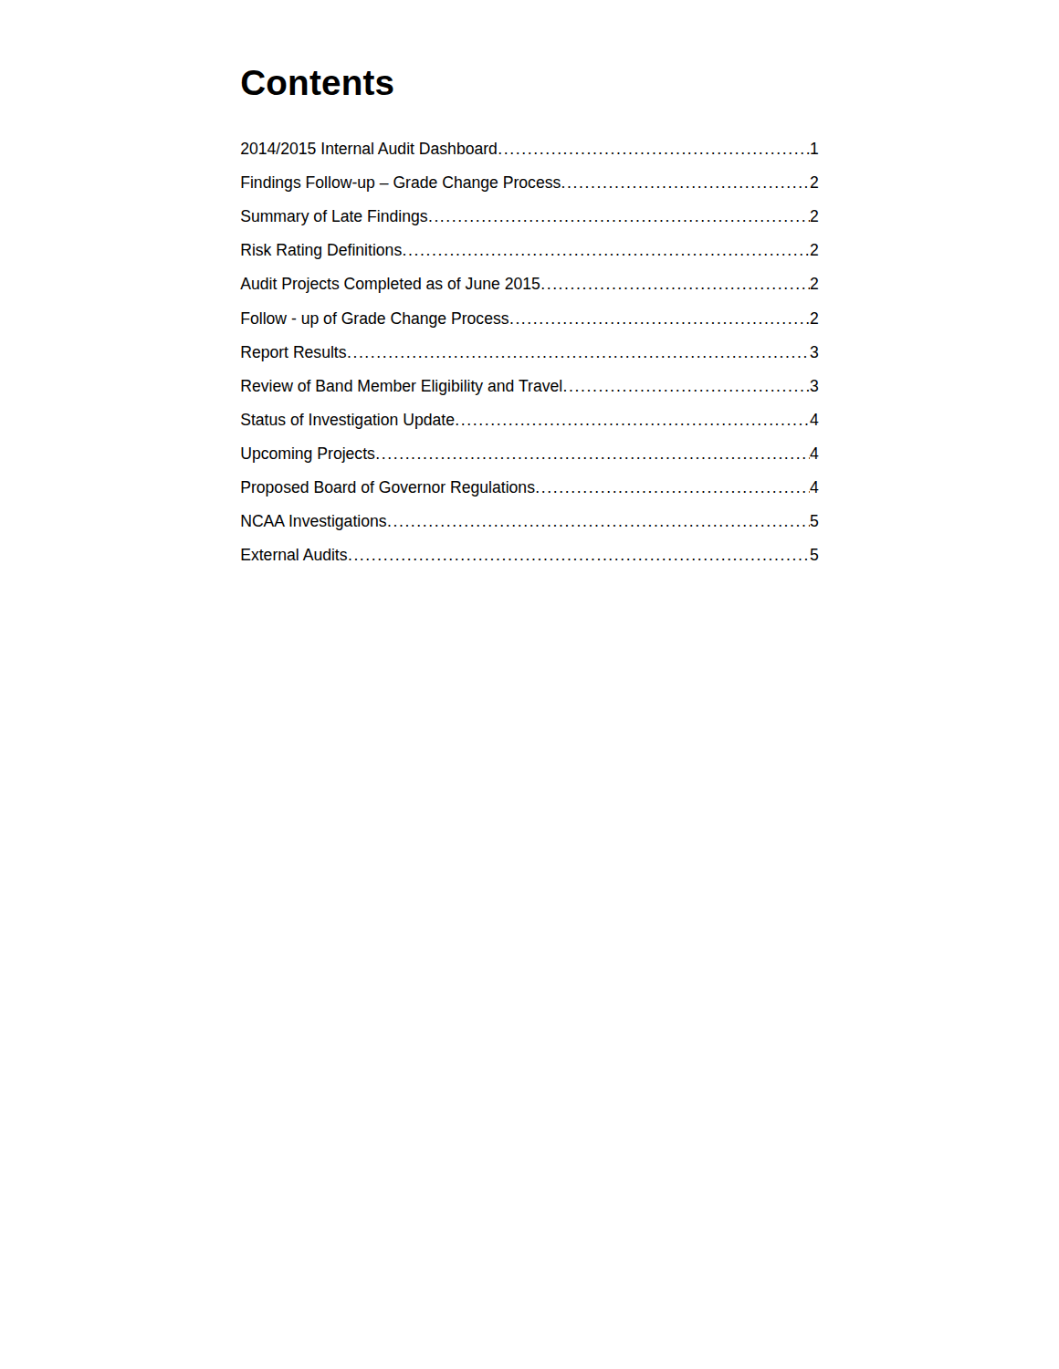Contents
2014/2015 Internal Audit Dashboard ................................................................................ 1
Findings Follow-up – Grade Change Process ................................................................................ 2
Summary of Late Findings ................................................................................ 2
Risk Rating Definitions ................................................................................ 2
Audit Projects Completed as of June 2015 ................................................................................ 2
Follow - up of Grade Change Process ................................................................................ 2
Report Results ................................................................................ 3
Review of Band Member Eligibility and Travel ................................................................................ 3
Status of Investigation Update ................................................................................ 4
Upcoming Projects ................................................................................ 4
Proposed Board of Governor Regulations ................................................................................ 4
NCAA Investigations ................................................................................ 5
External Audits ................................................................................ 5